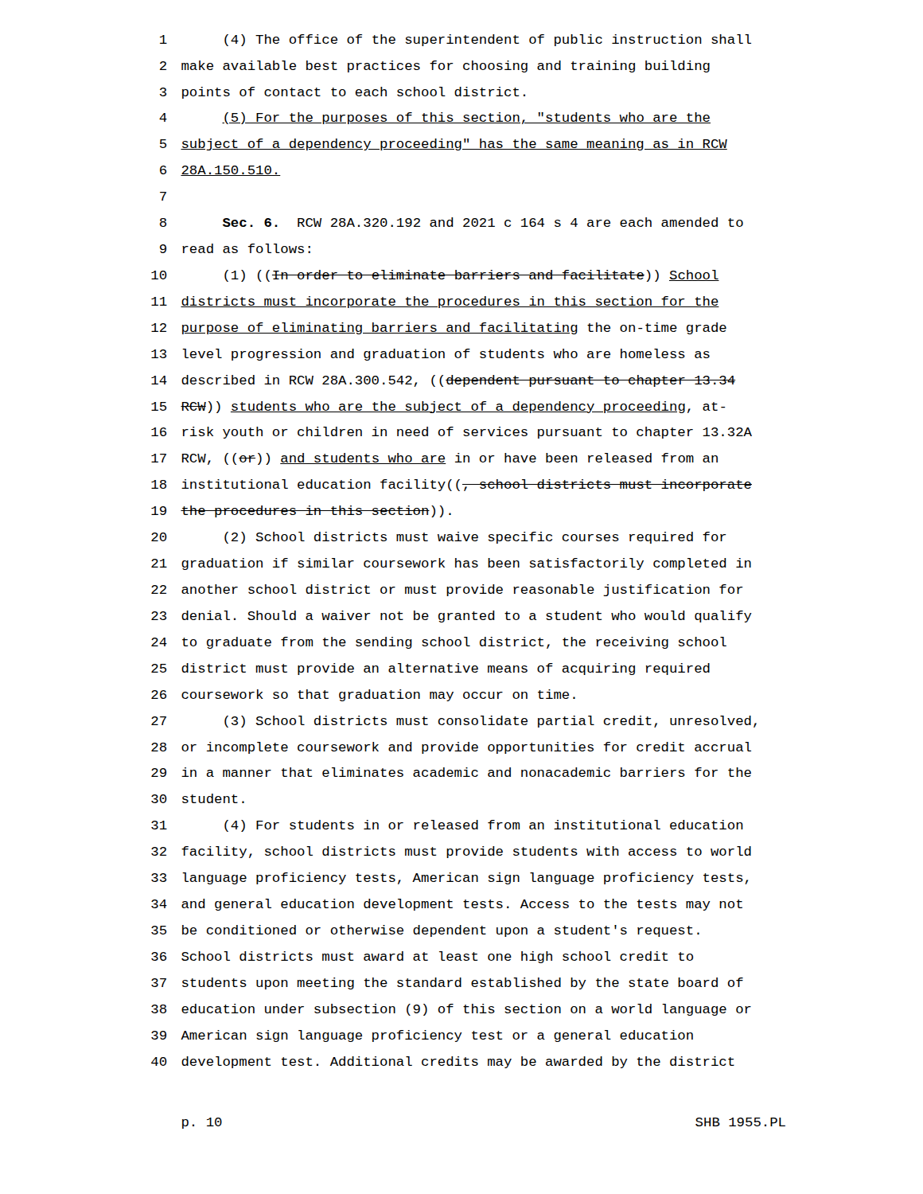(4) The office of the superintendent of public instruction shall
make available best practices for choosing and training building
points of contact to each school district.
(5) For the purposes of this section, "students who are the
subject of a dependency proceeding" has the same meaning as in RCW
28A.150.510.
Sec. 6. RCW 28A.320.192 and 2021 c 164 s 4 are each amended to
read as follows:
(1) ((In order to eliminate barriers and facilitate)) School
districts must incorporate the procedures in this section for the
purpose of eliminating barriers and facilitating the on-time grade
level progression and graduation of students who are homeless as
described in RCW 28A.300.542, ((dependent pursuant to chapter 13.34
RCW)) students who are the subject of a dependency proceeding, at-
risk youth or children in need of services pursuant to chapter 13.32A
RCW, ((or)) and students who are in or have been released from an
institutional education facility((, school districts must incorporate
the procedures in this section)).
(2) School districts must waive specific courses required for
graduation if similar coursework has been satisfactorily completed in
another school district or must provide reasonable justification for
denial. Should a waiver not be granted to a student who would qualify
to graduate from the sending school district, the receiving school
district must provide an alternative means of acquiring required
coursework so that graduation may occur on time.
(3) School districts must consolidate partial credit, unresolved,
or incomplete coursework and provide opportunities for credit accrual
in a manner that eliminates academic and nonacademic barriers for the
student.
(4) For students in or released from an institutional education
facility, school districts must provide students with access to world
language proficiency tests, American sign language proficiency tests,
and general education development tests. Access to the tests may not
be conditioned or otherwise dependent upon a student's request.
School districts must award at least one high school credit to
students upon meeting the standard established by the state board of
education under subsection (9) of this section on a world language or
American sign language proficiency test or a general education
development test. Additional credits may be awarded by the district
p. 10 SHB 1955.PL